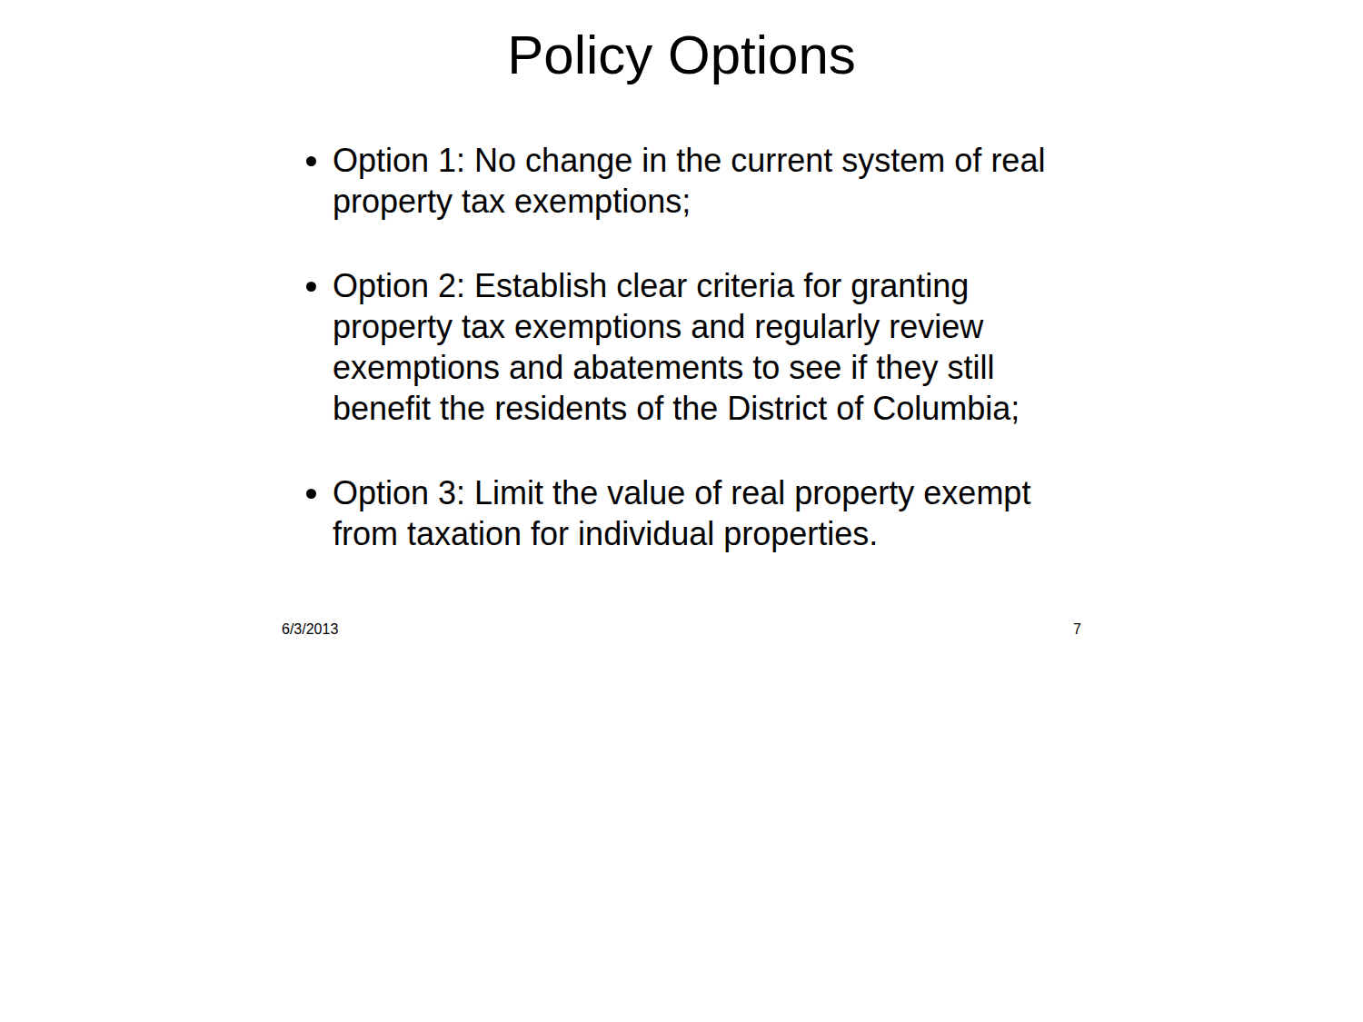Policy Options
Option 1: No change in the current system of real property tax exemptions;
Option 2: Establish clear criteria for granting property tax exemptions and regularly review exemptions and abatements to see if they still benefit the residents of the District of Columbia;
Option 3: Limit the value of real property exempt from taxation for individual properties.
6/3/2013 7